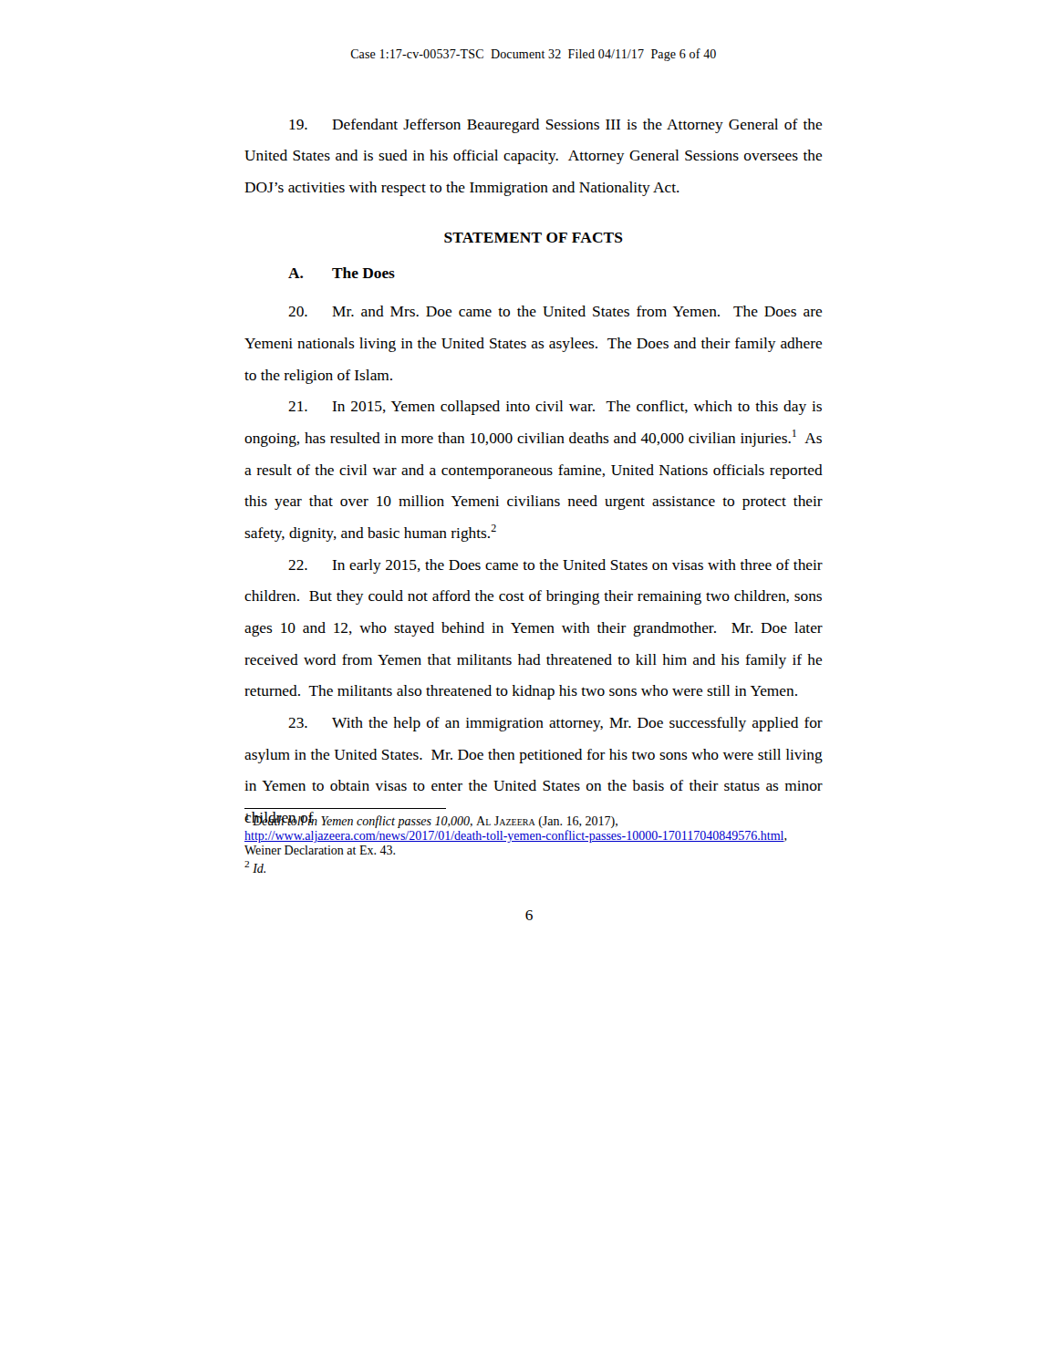Case 1:17-cv-00537-TSC Document 32 Filed 04/11/17 Page 6 of 40
19. Defendant Jefferson Beauregard Sessions III is the Attorney General of the United States and is sued in his official capacity. Attorney General Sessions oversees the DOJ’s activities with respect to the Immigration and Nationality Act.
STATEMENT OF FACTS
A. The Does
20. Mr. and Mrs. Doe came to the United States from Yemen. The Does are Yemeni nationals living in the United States as asylees. The Does and their family adhere to the religion of Islam.
21. In 2015, Yemen collapsed into civil war. The conflict, which to this day is ongoing, has resulted in more than 10,000 civilian deaths and 40,000 civilian injuries.1 As a result of the civil war and a contemporaneous famine, United Nations officials reported this year that over 10 million Yemeni civilians need urgent assistance to protect their safety, dignity, and basic human rights.2
22. In early 2015, the Does came to the United States on visas with three of their children. But they could not afford the cost of bringing their remaining two children, sons ages 10 and 12, who stayed behind in Yemen with their grandmother. Mr. Doe later received word from Yemen that militants had threatened to kill him and his family if he returned. The militants also threatened to kidnap his two sons who were still in Yemen.
23. With the help of an immigration attorney, Mr. Doe successfully applied for asylum in the United States. Mr. Doe then petitioned for his two sons who were still living in Yemen to obtain visas to enter the United States on the basis of their status as minor children of
1 Death toll in Yemen conflict passes 10,000, Al Jazeera (Jan. 16, 2017),
http://www.aljazeera.com/news/2017/01/death-toll-yemen-conflict-passes-10000-170117040849576.html, Weiner Declaration at Ex. 43.
2 Id.
6